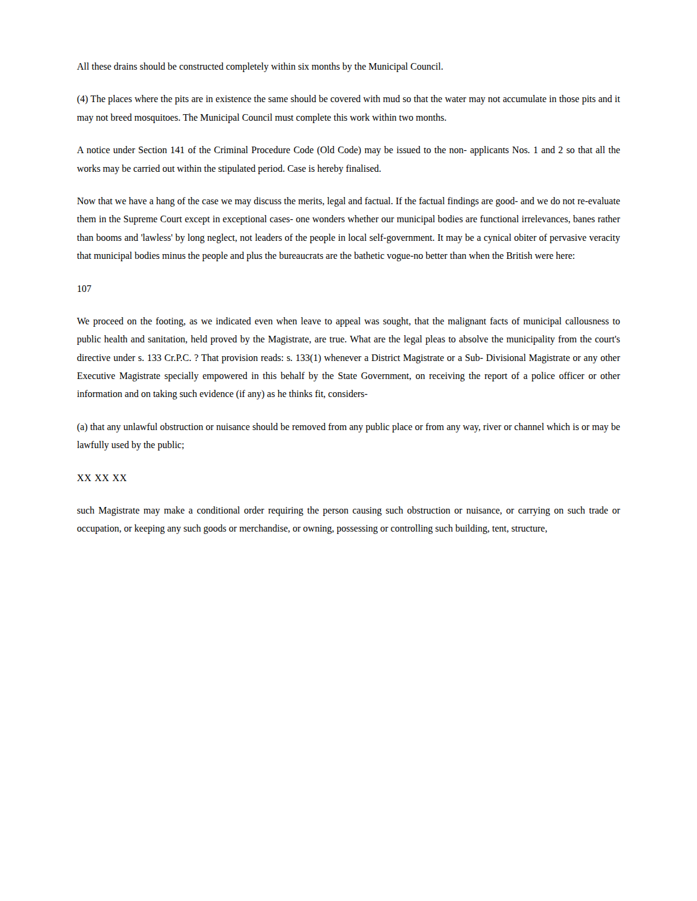All these drains should be constructed completely within six months by the Municipal Council.
(4) The places where the pits are in existence the same should be covered with mud so that the water may not accumulate in those pits and it may not breed mosquitoes. The Municipal Council must complete this work within two months.
A notice under Section 141 of the Criminal Procedure Code (Old Code) may be issued to the non- applicants Nos. 1 and 2 so that all the works may be carried out within the stipulated period. Case is hereby finalised.
Now that we have a hang of the case we may discuss the merits, legal and factual. If the factual findings are good- and we do not re-evaluate them in the Supreme Court except in exceptional cases- one wonders whether our municipal bodies are functional irrelevances, banes rather than booms and 'lawless' by long neglect, not leaders of the people in local self-government. It may be a cynical obiter of pervasive veracity that municipal bodies minus the people and plus the bureaucrats are the bathetic vogue-no better than when the British were here:
107
We proceed on the footing, as we indicated even when leave to appeal was sought, that the malignant facts of municipal callousness to public health and sanitation, held proved by the Magistrate, are true. What are the legal pleas to absolve the municipality from the court's directive under s. 133 Cr.P.C. ? That provision reads: s. 133(1) whenever a District Magistrate or a Sub- Divisional Magistrate or any other Executive Magistrate specially empowered in this behalf by the State Government, on receiving the report of a police officer or other information and on taking such evidence (if any) as he thinks fit, considers-
(a) that any unlawful obstruction or nuisance should be removed from any public place or from any way, river or channel which is or may be lawfully used by the public;
XX XX XX
such Magistrate may make a conditional order requiring the person causing such obstruction or nuisance, or carrying on such trade or occupation, or keeping any such goods or merchandise, or owning, possessing or controlling such building, tent, structure,